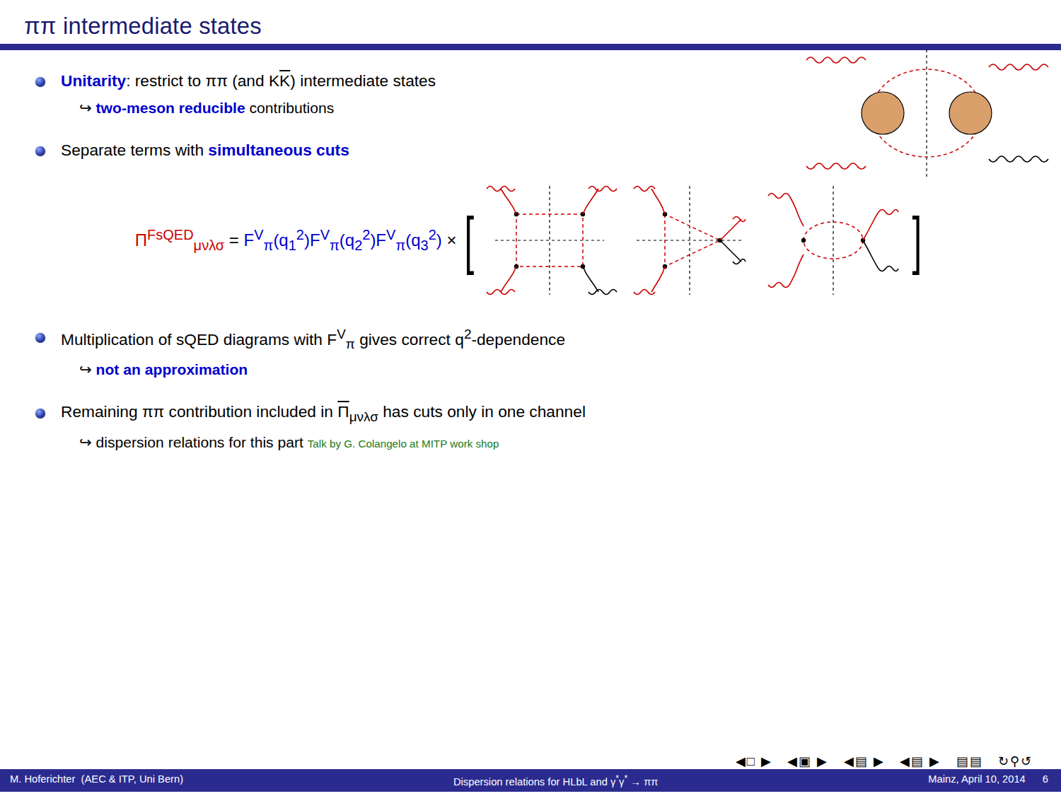ππ intermediate states
Unitarity: restrict to ππ (and KK) intermediate states ↪ two-meson reducible contributions
Separate terms with simultaneous cuts
ΠFsQEDμνλσ = FVπ(q12)FVπ(q22)FVπ(q32) × [
]
Multiplication of sQED diagrams with FVπ gives correct q2-dependence ↪ not an approximation
Remaining ππ contribution included in Πμνλσ has cuts only in one channel ↪ dispersion relations for this part Talk by G. Colangelo at MITP work shop
◀□ ▶ ◀▣ ▶ ◀▤ ▶ ◀▤ ▶ ▤▤ ↻⚲↺
M. Hoferichter (AEC & ITP, Uni Bern)
Dispersion relations for HLbL and γ*γ* → ππ
Mainz, April 10, 2014
6